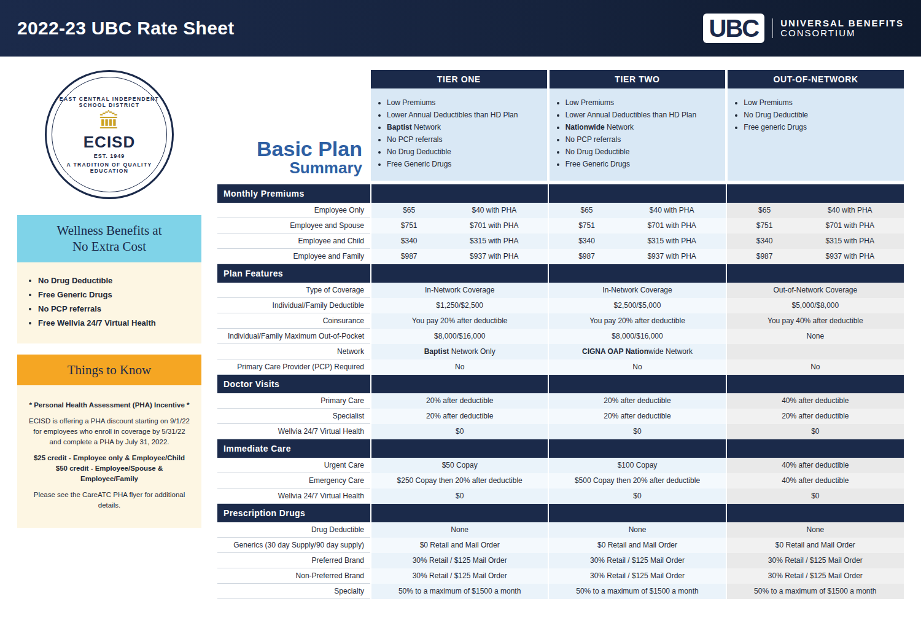2022-23 UBC Rate Sheet
UBC
Universal Benefits Consortium
East Central Independent School District
🏛
ECISD
EST. 1949
A Tradition of Quality Education
Wellness Benefits at
No Extra Cost
No Drug Deductible
Free Generic Drugs
No PCP referrals
Free Wellvia 24/7 Virtual Health
Things to Know
* Personal Health Assessment (PHA) Incentive *
ECISD is offering a PHA discount starting on 9/1/22 for employees who enroll in coverage by 5/31/22 and complete a PHA by July 31, 2022.
$25 credit - Employee only & Employee/Child
$50 credit - Employee/Spouse & Employee/Family
Please see the CareATC PHA flyer for additional details.
Basic Plan Summary
Tier One
Low Premiums
Lower Annual Deductibles than HD Plan
Baptist Network
No PCP referrals
No Drug Deductible
Free Generic Drugs
Tier Two
Low Premiums
Lower Annual Deductibles than HD Plan
Nationwide Network
No PCP referrals
No Drug Deductible
Free Generic Drugs
Out-of-Network
Low Premiums
No Drug Deductible
Free generic Drugs
| Monthly Premiums | | | |
| Employee Only | $65 $40 with PHA | $65 $40 with PHA | $65 $40 with PHA |
| Employee and Spouse | $751 $701 with PHA | $751 $701 with PHA | $751 $701 with PHA |
| Employee and Child | $340 $315 with PHA | $340 $315 with PHA | $340 $315 with PHA |
| Employee and Family | $987 $937 with PHA | $987 $937 with PHA | $987 $937 with PHA |
| Plan Features | | | |
| Type of Coverage | In-Network Coverage | In-Network Coverage | Out-of-Network Coverage |
| Individual/Family Deductible | $1,250/$2,500 | $2,500/$5,000 | $5,000/$8,000 |
| Coinsurance | You pay 20% after deductible | You pay 20% after deductible | You pay 40% after deductible |
| Individual/Family Maximum Out-of-Pocket | $8,000/$16,000 | $8,000/$16,000 | None |
| Network | Baptist Network Only | CIGNA OAP Nation wide Network | |
| Primary Care Provider (PCP) Required | No | No | No |
| Doctor Visits | | | |
| Primary Care | 20% after deductible | 20% after deductible | 40% after deductible |
| Specialist | 20% after deductible | 20% after deductible | 20% after deductible |
| Wellvia 24/7 Virtual Health | $0 | $0 | $0 |
| Immediate Care | | | |
| Urgent Care | $50 Copay | $100 Copay | 40% after deductible |
| Emergency Care | $250 Copay then 20% after deductible | $500 Copay then 20% after deductible | 40% after deductible |
| Wellvia 24/7 Virtual Health | $0 | $0 | $0 |
| Prescription Drugs | | | |
| Drug Deductible | None | None | None |
| Generics (30 day Supply/90 day supply) | $0 Retail and Mail Order | $0 Retail and Mail Order | $0 Retail and Mail Order |
| Preferred Brand | 30% Retail / $125 Mail Order | 30% Retail / $125 Mail Order | 30% Retail / $125 Mail Order |
| Non-Preferred Brand | 30% Retail / $125 Mail Order | 30% Retail / $125 Mail Order | 30% Retail / $125 Mail Order |
| Specialty | 50% to a maximum of $1500 a month | 50% to a maximum of $1500 a month | 50% to a maximum of $1500 a month |